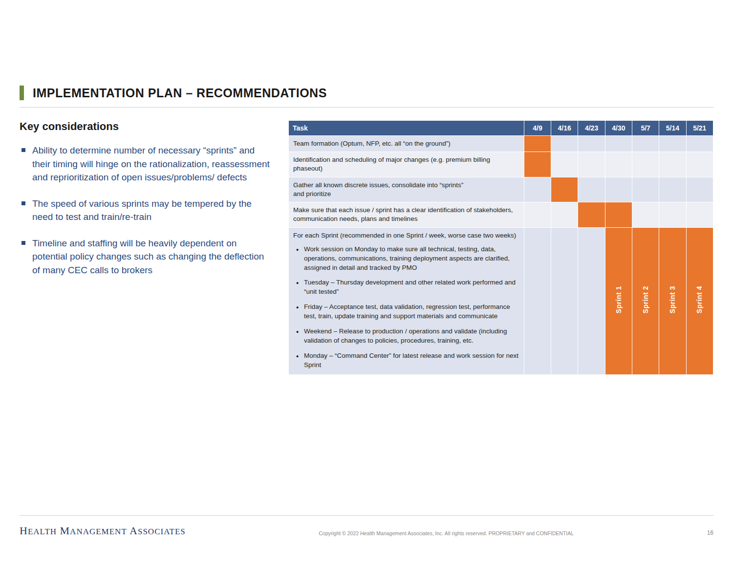IMPLEMENTATION PLAN – RECOMMENDATIONS
Key considerations
Ability to determine number of necessary “sprints” and their timing will hinge on the rationalization, reassessment and reprioritization of open issues/problems/ defects
The speed of various sprints may be tempered by the need to test and train/re-train
Timeline and staffing will be heavily dependent on potential policy changes such as changing the deflection of many CEC calls to brokers
| Task | 4/9 | 4/16 | 4/23 | 4/30 | 5/7 | 5/14 | 5/21 |
| --- | --- | --- | --- | --- | --- | --- | --- |
| Team formation (Optum, NFP, etc. all “on the ground”) | | | | | | | |
| Identification and scheduling of major changes (e.g. premium billing phaseout) | | | | | | | |
| Gather all known discrete issues, consolidate into “sprints” and prioritize | | | | | | | |
| Make sure that each issue / sprint has a clear identification of stakeholders, communication needs, plans and timelines | | | | | | | |
| For each Sprint (recommended in one Sprint / week, worse case two weeks) Work session on Monday to make sure all technical, testing, data, operations, communications, training deployment aspects are clarified, assigned in detail and tracked by PMO Tuesday – Thursday development and other related work performed and “unit tested” Friday – Acceptance test, data validation, regression test, performance test, train, update training and support materials and communicate Weekend – Release to production / operations and validate (including validation of changes to policies, procedures, training, etc. Monday – “Command Center” for latest release and work session for next Sprint | | | | Sprint 1 | Sprint 2 | Sprint 3 | Sprint 4 |
HEALTH MANAGEMENT ASSOCIATES
Copyright © 2022 Health Management Associates, Inc. All rights reserved. PROPRIETARY and CONFIDENTIAL
16